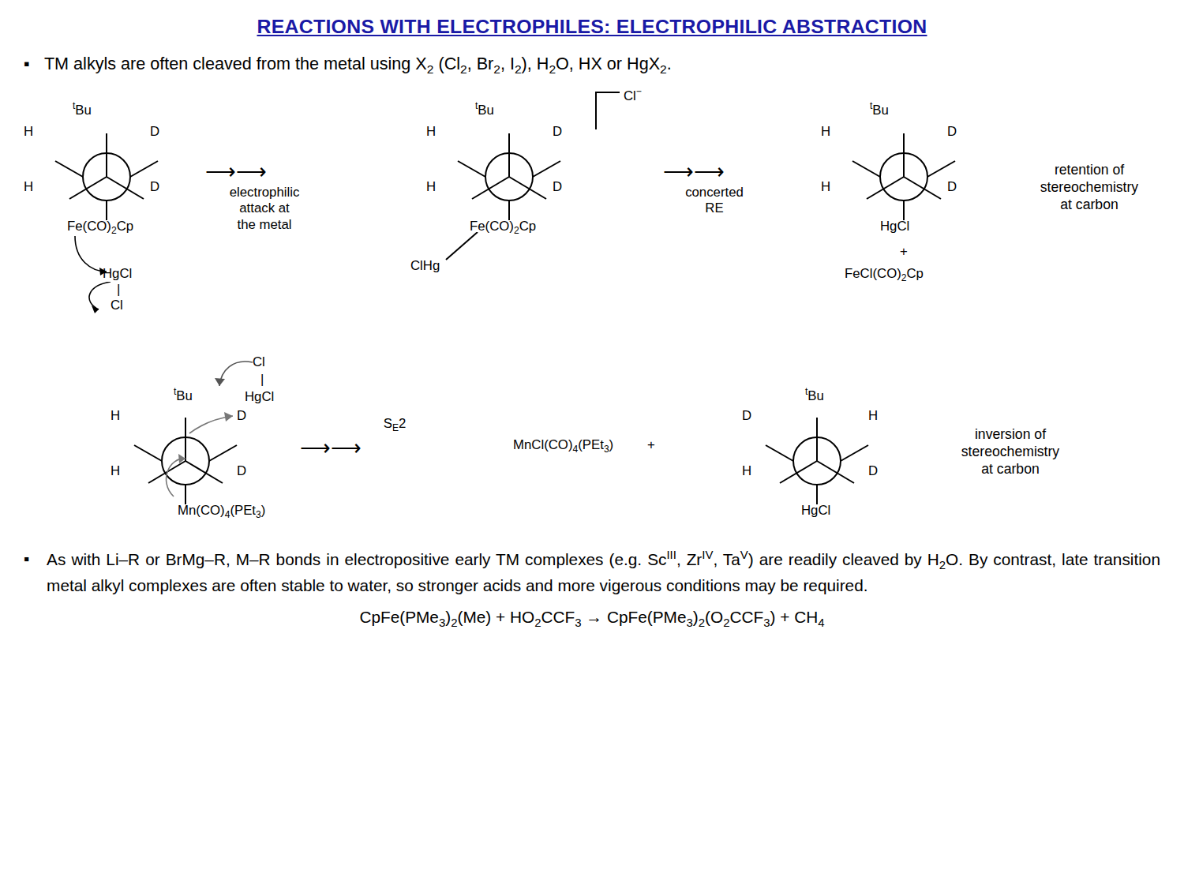REACTIONS WITH ELECTROPHILES: ELECTROPHILIC ABSTRACTION
TM alkyls are often cleaved from the metal using X2 (Cl2, Br2, I2), H2O, HX or HgX2.
tBu H H D D Fe(CO)2Cp HgCl | Cl
⟶⟶
electrophilic
attack at
the metal
tBu H H D D Fe(CO)2Cp ClHg Cl−
⟶⟶
concerted
RE
tBu H H D D HgCl + FeCl(CO)2Cp
retention of
stereochemistry
at carbon
Cl | HgCl
tBu H H D D Mn(CO)4(PEt3)
⟶⟶
SE2
MnCl(CO)4(PEt3) +
tBu D H H D HgCl
inversion of
stereochemistry
at carbon
As with Li–R or BrMg–R, M–R bonds in electropositive early TM complexes (e.g. ScIII, ZrIV, TaV) are readily cleaved by H2O. By contrast, late transition metal alkyl complexes are often stable to water, so stronger acids and more vigerous conditions may be required.
CpFe(PMe3)2(Me) + HO2CCF3 → CpFe(PMe3)2(O2CCF3) + CH4